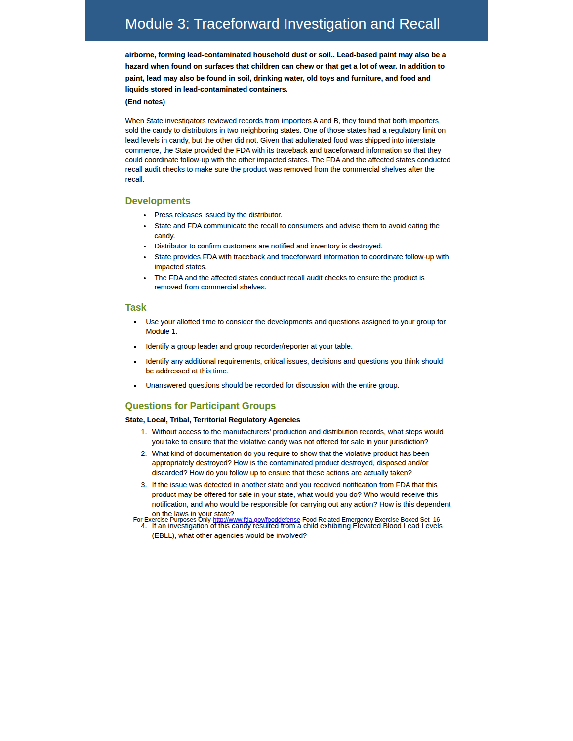Module 3: Traceforward Investigation and Recall
airborne, forming lead-contaminated household dust or soil.. Lead-based paint may also be a hazard when found on surfaces that children can chew or that get a lot of wear. In addition to paint, lead may also be found in soil, drinking water, old toys and furniture, and food and liquids stored in lead-contaminated containers.
(End notes)
When State investigators reviewed records from importers A and B, they found that both importers sold the candy to distributors in two neighboring states. One of those states had a regulatory limit on lead levels in candy, but the other did not. Given that adulterated food was shipped into interstate commerce, the State provided the FDA with its traceback and traceforward information so that they could coordinate follow-up with the other impacted states. The FDA and the affected states conducted recall audit checks to make sure the product was removed from the commercial shelves after the recall.
Developments
Press releases issued by the distributor.
State and FDA communicate the recall to consumers and advise them to avoid eating the candy.
Distributor to confirm customers are notified and inventory is destroyed.
State provides FDA with traceback and traceforward information to coordinate follow-up with impacted states.
The FDA and the affected states conduct recall audit checks to ensure the product is removed from commercial shelves.
Task
Use your allotted time to consider the developments and questions assigned to your group for Module 1.
Identify a group leader and group recorder/reporter at your table.
Identify any additional requirements, critical issues, decisions and questions you think should be addressed at this time.
Unanswered questions should be recorded for discussion with the entire group.
Questions for Participant Groups
State, Local, Tribal, Territorial Regulatory Agencies
Without access to the manufacturers’ production and distribution records, what steps would you take to ensure that the violative candy was not offered for sale in your jurisdiction?
What kind of documentation do you require to show that the violative product has been appropriately destroyed? How is the contaminated product destroyed, disposed and/or discarded? How do you follow up to ensure that these actions are actually taken?
If the issue was detected in another state and you received notification from FDA that this product may be offered for sale in your state, what would you do? Who would receive this notification, and who would be responsible for carrying out any action? How is this dependent on the laws in your state?
If an investigation of this candy resulted from a child exhibiting Elevated Blood Lead Levels (EBLL), what other agencies would be involved?
For Exercise Purposes Only-http://www.fda.gov/fooddefense-Food Related Emergency Exercise Boxed Set 16